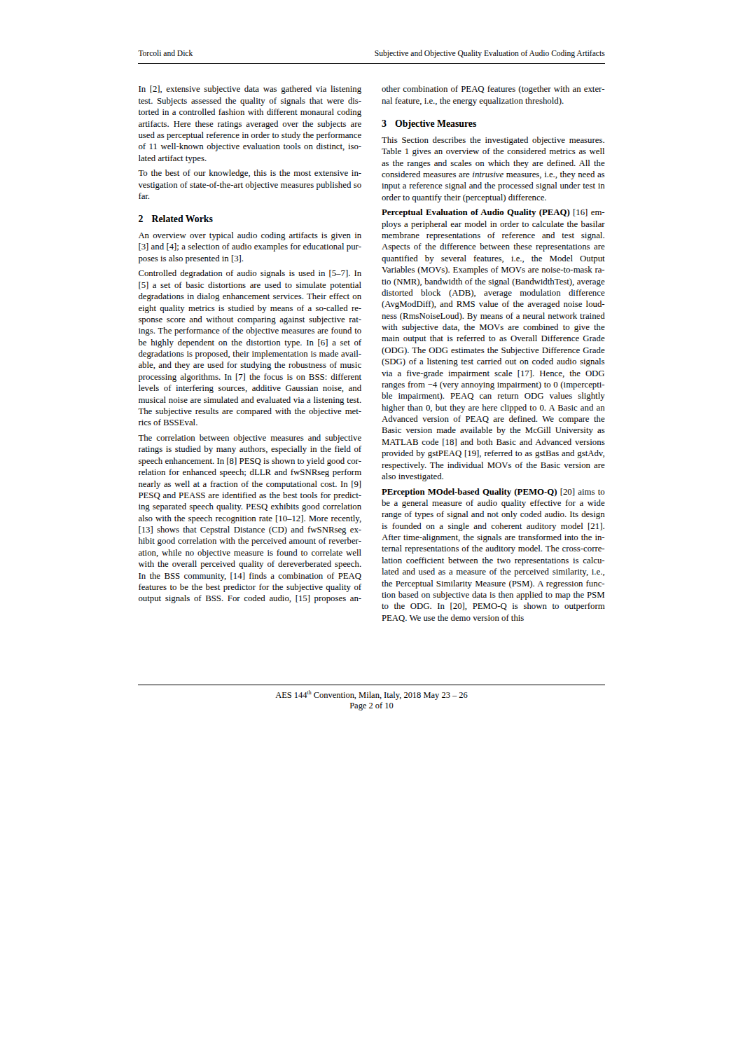Torcoli and Dick
Subjective and Objective Quality Evaluation of Audio Coding Artifacts
In [2], extensive subjective data was gathered via listening test. Subjects assessed the quality of signals that were distorted in a controlled fashion with different monaural coding artifacts. Here these ratings averaged over the subjects are used as perceptual reference in order to study the performance of 11 well-known objective evaluation tools on distinct, isolated artifact types.
To the best of our knowledge, this is the most extensive investigation of state-of-the-art objective measures published so far.
2 Related Works
An overview over typical audio coding artifacts is given in [3] and [4]; a selection of audio examples for educational purposes is also presented in [3].
Controlled degradation of audio signals is used in [5–7]. In [5] a set of basic distortions are used to simulate potential degradations in dialog enhancement services. Their effect on eight quality metrics is studied by means of a so-called response score and without comparing against subjective ratings. The performance of the objective measures are found to be highly dependent on the distortion type. In [6] a set of degradations is proposed, their implementation is made available, and they are used for studying the robustness of music processing algorithms. In [7] the focus is on BSS: different levels of interfering sources, additive Gaussian noise, and musical noise are simulated and evaluated via a listening test. The subjective results are compared with the objective metrics of BSSEval.
The correlation between objective measures and subjective ratings is studied by many authors, especially in the field of speech enhancement. In [8] PESQ is shown to yield good correlation for enhanced speech; dLLR and fwSNRseg perform nearly as well at a fraction of the computational cost. In [9] PESQ and PEASS are identified as the best tools for predicting separated speech quality. PESQ exhibits good correlation also with the speech recognition rate [10–12]. More recently, [13] shows that Cepstral Distance (CD) and fwSNRseg exhibit good correlation with the perceived amount of reverberation, while no objective measure is found to correlate well with the overall perceived quality of dereverberated speech. In the BSS community, [14] finds a combination of PEAQ features to be the best predictor for the subjective quality of output signals of BSS. For coded audio, [15] proposes another combination of PEAQ features (together with an external feature, i.e., the energy equalization threshold).
3 Objective Measures
This Section describes the investigated objective measures. Table 1 gives an overview of the considered metrics as well as the ranges and scales on which they are defined. All the considered measures are intrusive measures, i.e., they need as input a reference signal and the processed signal under test in order to quantify their (perceptual) difference.
Perceptual Evaluation of Audio Quality (PEAQ) [16] employs a peripheral ear model in order to calculate the basilar membrane representations of reference and test signal. Aspects of the difference between these representations are quantified by several features, i.e., the Model Output Variables (MOVs). Examples of MOVs are noise-to-mask ratio (NMR), bandwidth of the signal (BandwidthTest), average distorted block (ADB), average modulation difference (AvgModDiff), and RMS value of the averaged noise loudness (RmsNoiseLoud). By means of a neural network trained with subjective data, the MOVs are combined to give the main output that is referred to as Overall Difference Grade (ODG). The ODG estimates the Subjective Difference Grade (SDG) of a listening test carried out on coded audio signals via a five-grade impairment scale [17]. Hence, the ODG ranges from −4 (very annoying impairment) to 0 (imperceptible impairment). PEAQ can return ODG values slightly higher than 0, but they are here clipped to 0. A Basic and an Advanced version of PEAQ are defined. We compare the Basic version made available by the McGill University as MATLAB code [18] and both Basic and Advanced versions provided by gstPEAQ [19], referred to as gstBas and gstAdv, respectively. The individual MOVs of the Basic version are also investigated.
PErception MOdel-based Quality (PEMO-Q) [20] aims to be a general measure of audio quality effective for a wide range of types of signal and not only coded audio. Its design is founded on a single and coherent auditory model [21]. After time-alignment, the signals are transformed into the internal representations of the auditory model. The cross-correlation coefficient between the two representations is calculated and used as a measure of the perceived similarity, i.e., the Perceptual Similarity Measure (PSM). A regression function based on subjective data is then applied to map the PSM to the ODG. In [20], PEMO-Q is shown to outperform PEAQ. We use the demo version of this
AES 144th Convention, Milan, Italy, 2018 May 23 – 26
Page 2 of 10